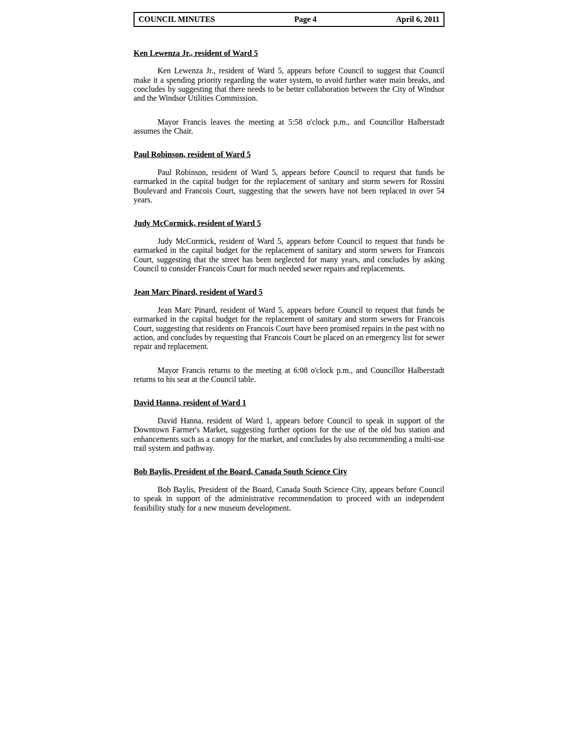COUNCIL MINUTES Page 4 April 6, 2011
Ken Lewenza Jr., resident of Ward 5
Ken Lewenza Jr., resident of Ward 5, appears before Council to suggest that Council make it a spending priority regarding the water system, to avoid further water main breaks, and concludes by suggesting that there needs to be better collaboration between the City of Windsor and the Windsor Utilities Commission.
Mayor Francis leaves the meeting at 5:58 o'clock p.m., and Councillor Halberstadt assumes the Chair.
Paul Robinson, resident of Ward 5
Paul Robinson, resident of Ward 5, appears before Council to request that funds be earmarked in the capital budget for the replacement of sanitary and storm sewers for Rossini Boulevard and Francois Court, suggesting that the sewers have not been replaced in over 54 years.
Judy McCormick, resident of Ward 5
Judy McCormick, resident of Ward 5, appears before Council to request that funds be earmarked in the capital budget for the replacement of sanitary and storm sewers for Francois Court, suggesting that the street has been neglected for many years, and concludes by asking Council to consider Francois Court for much needed sewer repairs and replacements.
Jean Marc Pinard, resident of Ward 5
Jean Marc Pinard, resident of Ward 5, appears before Council to request that funds be earmarked in the capital budget for the replacement of sanitary and storm sewers for Francois Court, suggesting that residents on Francois Court have been promised repairs in the past with no action, and concludes by requesting that Francois Court be placed on an emergency list for sewer repair and replacement.
Mayor Francis returns to the meeting at 6:08 o'clock p.m., and Councillor Halberstadt returns to his seat at the Council table.
David Hanna, resident of Ward 1
David Hanna, resident of Ward 1, appears before Council to speak in support of the Downtown Farmer's Market, suggesting further options for the use of the old bus station and enhancements such as a canopy for the market, and concludes by also recommending a multi-use trail system and pathway.
Bob Baylis, President of the Board, Canada South Science City
Bob Baylis, President of the Board, Canada South Science City, appears before Council to speak in support of the administrative recommendation to proceed with an independent feasibility study for a new museum development.